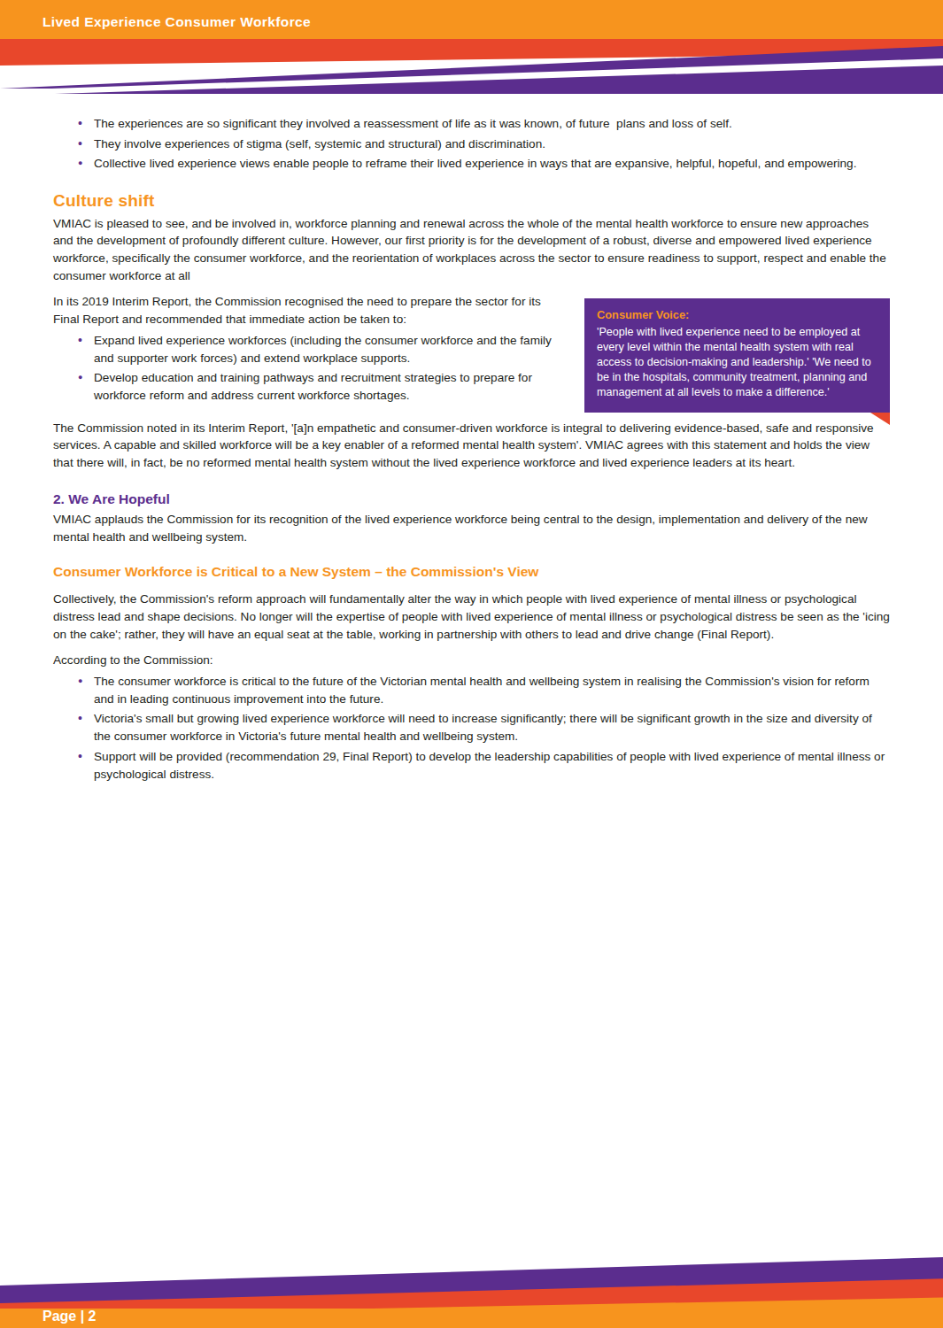Lived Experience Consumer Workforce
The experiences are so significant they involved a reassessment of life as it was known, of future plans and loss of self.
They involve experiences of stigma (self, systemic and structural) and discrimination.
Collective lived experience views enable people to reframe their lived experience in ways that are expansive, helpful, hopeful, and empowering.
Culture shift
VMIAC is pleased to see, and be involved in, workforce planning and renewal across the whole of the mental health workforce to ensure new approaches and the development of profoundly different culture. However, our first priority is for the development of a robust, diverse and empowered lived experience workforce, specifically the consumer workforce, and the reorientation of workplaces across the sector to ensure readiness to support, respect and enable the consumer workforce at all
Consumer Voice: 'People with lived experience need to be employed at every level within the mental health system with real access to decision-making and leadership.' 'We need to be in the hospitals, community treatment, planning and management at all levels to make a difference.'
In its 2019 Interim Report, the Commission recognised the need to prepare the sector for its Final Report and recommended that immediate action be taken to:
Expand lived experience workforces (including the consumer workforce and the family and supporter work forces) and extend workplace supports.
Develop education and training pathways and recruitment strategies to prepare for workforce reform and address current workforce shortages.
The Commission noted in its Interim Report, '[a]n empathetic and consumer-driven workforce is integral to delivering evidence-based, safe and responsive services. A capable and skilled workforce will be a key enabler of a reformed mental health system'. VMIAC agrees with this statement and holds the view that there will, in fact, be no reformed mental health system without the lived experience workforce and lived experience leaders at its heart.
2. We Are Hopeful
VMIAC applauds the Commission for its recognition of the lived experience workforce being central to the design, implementation and delivery of the new mental health and wellbeing system.
Consumer Workforce is Critical to a New System – the Commission's View
Collectively, the Commission's reform approach will fundamentally alter the way in which people with lived experience of mental illness or psychological distress lead and shape decisions. No longer will the expertise of people with lived experience of mental illness or psychological distress be seen as the 'icing on the cake'; rather, they will have an equal seat at the table, working in partnership with others to lead and drive change (Final Report).
According to the Commission:
The consumer workforce is critical to the future of the Victorian mental health and wellbeing system in realising the Commission's vision for reform and in leading continuous improvement into the future.
Victoria's small but growing lived experience workforce will need to increase significantly; there will be significant growth in the size and diversity of the consumer workforce in Victoria's future mental health and wellbeing system.
Support will be provided (recommendation 29, Final Report) to develop the leadership capabilities of people with lived experience of mental illness or psychological distress.
Page | 2